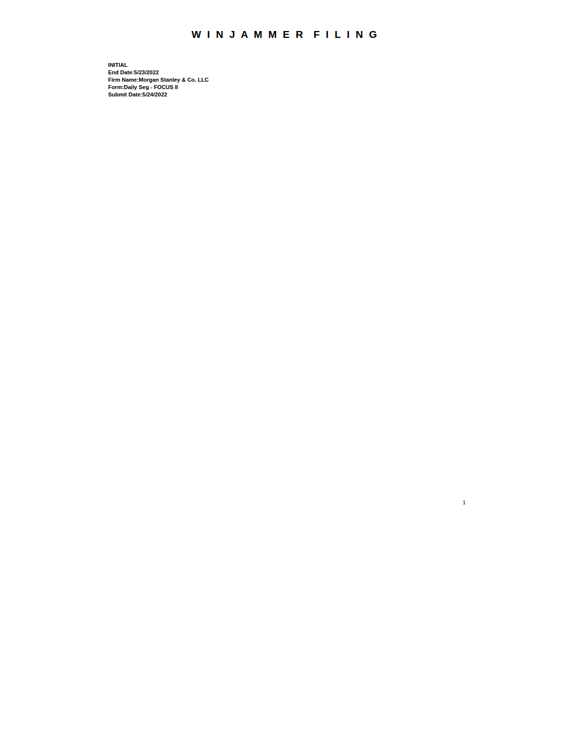W I N J A M M E R F I L I N G
INITIAL
End Date:5/23/2022
Firm Name:Morgan Stanley & Co. LLC
Form:Daily Seg - FOCUS II
Submit Date:5/24/2022
1